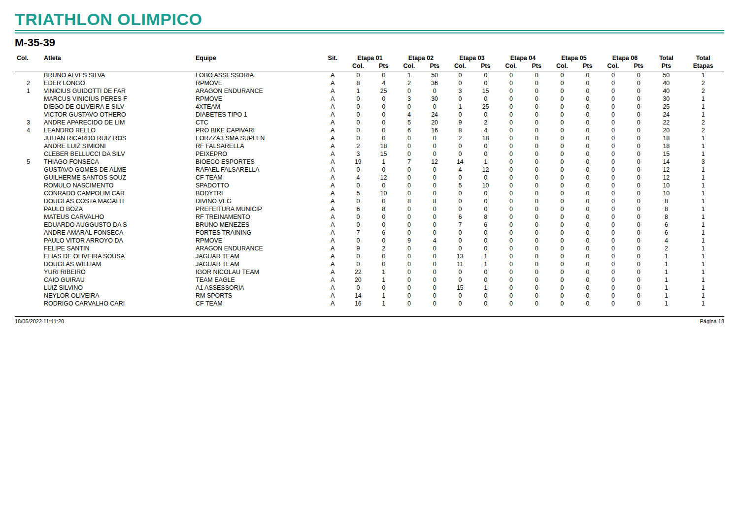TRIATHLON OLIMPICO
M-35-39
| Col. | Atleta | Equipe | Sit. | Etapa 01 | Etapa 02 | Etapa 03 | Etapa 04 | Etapa 05 | Etapa 06 | Total | Total |
| --- | --- | --- | --- | --- | --- | --- | --- | --- | --- | --- | --- |
| | | | | Col. | Pts | Col. | Pts | Col. | Pts | Col. | Pts | Col. | Pts | Col. | Pts | Pts | Etapas |
| | BRUNO ALVES SILVA | LOBO ASSESSORIA | A | 0 | 0 | 1 | 50 | 0 | 0 | 0 | 0 | 0 | 0 | 0 | 0 | 50 | 1 |
| 2 | EDER LONGO | RPMOVE | A | 8 | 4 | 2 | 36 | 0 | 0 | 0 | 0 | 0 | 0 | 0 | 0 | 40 | 2 |
| 1 | VINICIUS GUIDOTTI DE FAR | ARAGON ENDURANCE | A | 1 | 25 | 0 | 0 | 3 | 15 | 0 | 0 | 0 | 0 | 0 | 0 | 40 | 2 |
| | MARCUS VINICIUS PERES F | RPMOVE | A | 0 | 0 | 3 | 30 | 0 | 0 | 0 | 0 | 0 | 0 | 0 | 0 | 30 | 1 |
| | DIEGO DE OLIVEIRA E SILV | 4XTEAM | A | 0 | 0 | 0 | 0 | 1 | 25 | 0 | 0 | 0 | 0 | 0 | 0 | 25 | 1 |
| | VICTOR GUSTAVO OTHERO | DIABETES TIPO 1 | A | 0 | 0 | 4 | 24 | 0 | 0 | 0 | 0 | 0 | 0 | 0 | 0 | 24 | 1 |
| 3 | ANDRE APARECIDO DE LIM | CTC | A | 0 | 0 | 5 | 20 | 9 | 2 | 0 | 0 | 0 | 0 | 0 | 0 | 22 | 2 |
| 4 | LEANDRO RELLO | PRO BIKE CAPIVARI | A | 0 | 0 | 6 | 16 | 8 | 4 | 0 | 0 | 0 | 0 | 0 | 0 | 20 | 2 |
| | JULIAN RICARDO RUIZ ROS | FORZZA3 SMA SUPLEN | A | 0 | 0 | 0 | 0 | 2 | 18 | 0 | 0 | 0 | 0 | 0 | 0 | 18 | 1 |
| | ANDRE LUIZ SIMIONI | RF FALSARELLA | A | 2 | 18 | 0 | 0 | 0 | 0 | 0 | 0 | 0 | 0 | 0 | 0 | 18 | 1 |
| | CLEBER BELLUCCI DA SILV | PEIXEPRO | A | 3 | 15 | 0 | 0 | 0 | 0 | 0 | 0 | 0 | 0 | 0 | 0 | 15 | 1 |
| 5 | THIAGO FONSECA | BIOECO ESPORTES | A | 19 | 1 | 7 | 12 | 14 | 1 | 0 | 0 | 0 | 0 | 0 | 0 | 14 | 3 |
| | GUSTAVO GOMES DE ALME | RAFAEL FALSARELLA | A | 0 | 0 | 0 | 0 | 4 | 12 | 0 | 0 | 0 | 0 | 0 | 0 | 12 | 1 |
| | GUILHERME SANTOS SOUZ | CF TEAM | A | 4 | 12 | 0 | 0 | 0 | 0 | 0 | 0 | 0 | 0 | 0 | 0 | 12 | 1 |
| | ROMULO NASCIMENTO | SPADOTTO | A | 0 | 0 | 0 | 0 | 5 | 10 | 0 | 0 | 0 | 0 | 0 | 0 | 10 | 1 |
| | CONRADO CAMPOLIM CAR | BODYTRI | A | 5 | 10 | 0 | 0 | 0 | 0 | 0 | 0 | 0 | 0 | 0 | 0 | 10 | 1 |
| | DOUGLAS COSTA MAGALH | DIVINO VEG | A | 0 | 0 | 8 | 8 | 0 | 0 | 0 | 0 | 0 | 0 | 0 | 0 | 8 | 1 |
| | PAULO BOZA | PREFEITURA MUNICIP | A | 6 | 8 | 0 | 0 | 0 | 0 | 0 | 0 | 0 | 0 | 0 | 0 | 8 | 1 |
| | MATEUS CARVALHO | RF TREINAMENTO | A | 0 | 0 | 0 | 0 | 6 | 8 | 0 | 0 | 0 | 0 | 0 | 0 | 8 | 1 |
| | EDUARDO AUGGUSTO DA S | BRUNO MENEZES | A | 0 | 0 | 0 | 0 | 7 | 6 | 0 | 0 | 0 | 0 | 0 | 0 | 6 | 1 |
| | ANDRE AMARAL FONSECA | FORTES TRAINING | A | 7 | 6 | 0 | 0 | 0 | 0 | 0 | 0 | 0 | 0 | 0 | 0 | 6 | 1 |
| | PAULO VITOR ARROYO DA | RPMOVE | A | 0 | 0 | 9 | 4 | 0 | 0 | 0 | 0 | 0 | 0 | 0 | 0 | 4 | 1 |
| | FELIPE SANTIN | ARAGON ENDURANCE | A | 9 | 2 | 0 | 0 | 0 | 0 | 0 | 0 | 0 | 0 | 0 | 0 | 2 | 1 |
| | ELIAS DE OLIVEIRA SOUSA | JAGUAR TEAM | A | 0 | 0 | 0 | 0 | 13 | 1 | 0 | 0 | 0 | 0 | 0 | 0 | 1 | 1 |
| | DOUGLAS WILLIAM | JAGUAR TEAM | A | 0 | 0 | 0 | 0 | 11 | 1 | 0 | 0 | 0 | 0 | 0 | 0 | 1 | 1 |
| | YURI RIBEIRO | IGOR NICOLAU TEAM | A | 22 | 1 | 0 | 0 | 0 | 0 | 0 | 0 | 0 | 0 | 0 | 0 | 1 | 1 |
| | CAIO GUIRAU | TEAM EAGLE | A | 20 | 1 | 0 | 0 | 0 | 0 | 0 | 0 | 0 | 0 | 0 | 0 | 1 | 1 |
| | LUIZ SILVINO | A1 ASSESSORIA | A | 0 | 0 | 0 | 0 | 15 | 1 | 0 | 0 | 0 | 0 | 0 | 0 | 1 | 1 |
| | NEYLOR OLIVEIRA | RM SPORTS | A | 14 | 1 | 0 | 0 | 0 | 0 | 0 | 0 | 0 | 0 | 0 | 0 | 1 | 1 |
| | RODRIGO CARVALHO CARI | CF TEAM | A | 16 | 1 | 0 | 0 | 0 | 0 | 0 | 0 | 0 | 0 | 0 | 0 | 1 | 1 |
18/05/2022 11:41:20 Página 18